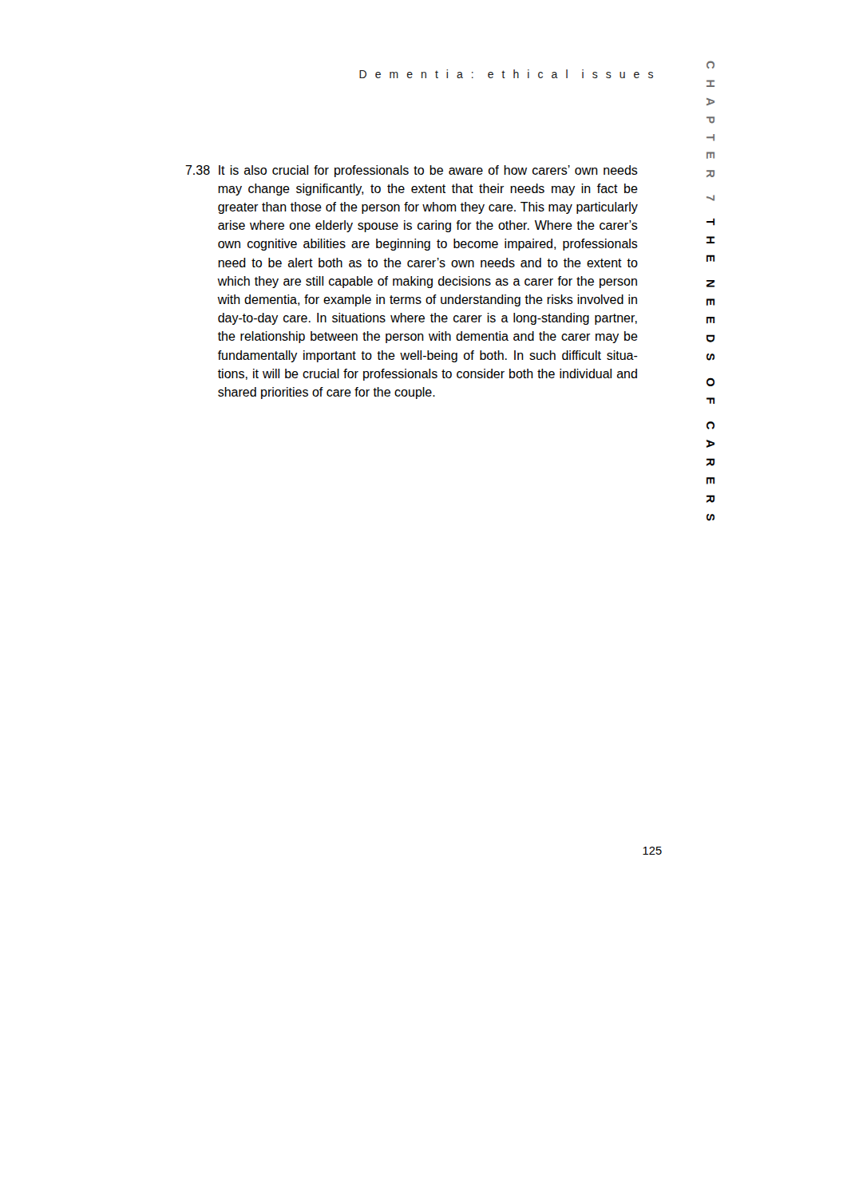D e m e n t i a : e t h i c a l i s s u e s
C H A P T E R 7 T H E N E E D S O F C A R E R S
7.38 It is also crucial for professionals to be aware of how carers’ own needs may change significantly, to the extent that their needs may in fact be greater than those of the person for whom they care. This may particularly arise where one elderly spouse is caring for the other. Where the carer’s own cognitive abilities are beginning to become impaired, professionals need to be alert both as to the carer’s own needs and to the extent to which they are still capable of making decisions as a carer for the person with dementia, for example in terms of understanding the risks involved in day-to-day care. In situations where the carer is a long-standing partner, the relationship between the person with dementia and the carer may be fundamentally important to the well-being of both. In such difficult situations, it will be crucial for professionals to consider both the individual and shared priorities of care for the couple.
125